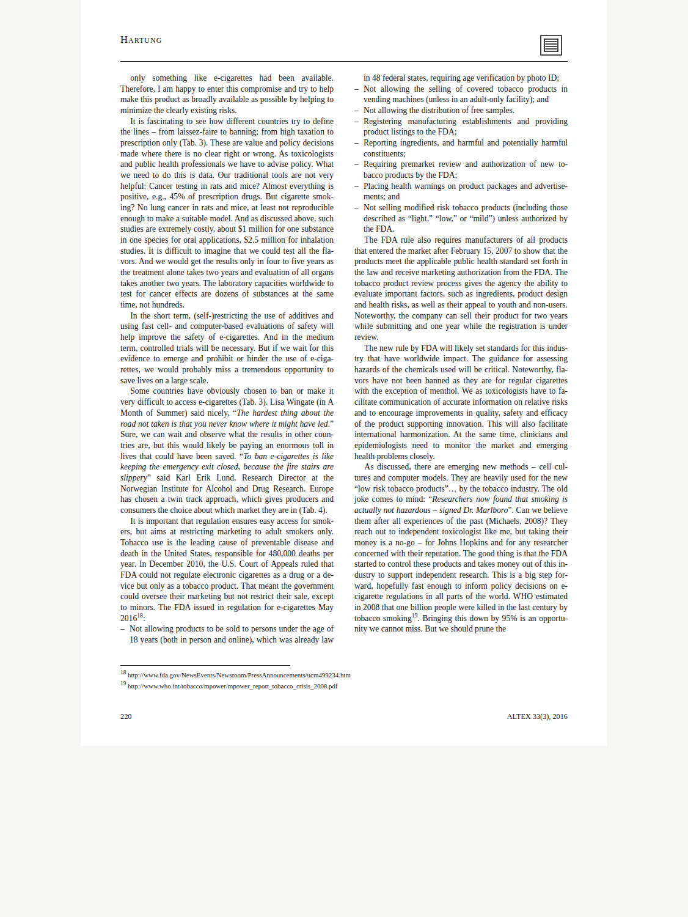Hartung
only something like e-cigarettes had been available. Therefore, I am happy to enter this compromise and try to help make this product as broadly available as possible by helping to minimize the clearly existing risks.
It is fascinating to see how different countries try to define the lines – from laissez-faire to banning; from high taxation to prescription only (Tab. 3). These are value and policy decisions made where there is no clear right or wrong. As toxicologists and public health professionals we have to advise policy. What we need to do this is data. Our traditional tools are not very helpful: Cancer testing in rats and mice? Almost everything is positive, e.g., 45% of prescription drugs. But cigarette smoking? No lung cancer in rats and mice, at least not reproducible enough to make a suitable model. And as discussed above, such studies are extremely costly, about $1 million for one substance in one species for oral applications, $2.5 million for inhalation studies. It is difficult to imagine that we could test all the flavors. And we would get the results only in four to five years as the treatment alone takes two years and evaluation of all organs takes another two years. The laboratory capacities worldwide to test for cancer effects are dozens of substances at the same time, not hundreds.
In the short term, (self-)restricting the use of additives and using fast cell- and computer-based evaluations of safety will help improve the safety of e-cigarettes. And in the medium term, controlled trials will be necessary. But if we wait for this evidence to emerge and prohibit or hinder the use of e-cigarettes, we would probably miss a tremendous opportunity to save lives on a large scale.
Some countries have obviously chosen to ban or make it very difficult to access e-cigarettes (Tab. 3). Lisa Wingate (in A Month of Summer) said nicely, “The hardest thing about the road not taken is that you never know where it might have led.” Sure, we can wait and observe what the results in other countries are, but this would likely be paying an enormous toll in lives that could have been saved. “To ban e-cigarettes is like keeping the emergency exit closed, because the fire stairs are slippery” said Karl Erik Lund, Research Director at the Norwegian Institute for Alcohol and Drug Research. Europe has chosen a twin track approach, which gives producers and consumers the choice about which market they are in (Tab. 4).
It is important that regulation ensures easy access for smokers, but aims at restricting marketing to adult smokers only. Tobacco use is the leading cause of preventable disease and death in the United States, responsible for 480,000 deaths per year. In December 2010, the U.S. Court of Appeals ruled that FDA could not regulate electronic cigarettes as a drug or a device but only as a tobacco product. That meant the government could oversee their marketing but not restrict their sale, except to minors. The FDA issued in regulation for e-cigarettes May 201618:
Not allowing products to be sold to persons under the age of 18 years (both in person and online), which was already law in 48 federal states, requiring age verification by photo ID;
Not allowing the selling of covered tobacco products in vending machines (unless in an adult-only facility); and
Not allowing the distribution of free samples.
Registering manufacturing establishments and providing product listings to the FDA;
Reporting ingredients, and harmful and potentially harmful constituents;
Requiring premarket review and authorization of new tobacco products by the FDA;
Placing health warnings on product packages and advertisements; and
Not selling modified risk tobacco products (including those described as “light,” “low,” or “mild”) unless authorized by the FDA.
The FDA rule also requires manufacturers of all products that entered the market after February 15, 2007 to show that the products meet the applicable public health standard set forth in the law and receive marketing authorization from the FDA. The tobacco product review process gives the agency the ability to evaluate important factors, such as ingredients, product design and health risks, as well as their appeal to youth and non-users. Noteworthy, the company can sell their product for two years while submitting and one year while the registration is under review.
The new rule by FDA will likely set standards for this industry that have worldwide impact. The guidance for assessing hazards of the chemicals used will be critical. Noteworthy, flavors have not been banned as they are for regular cigarettes with the exception of menthol. We as toxicologists have to facilitate communication of accurate information on relative risks and to encourage improvements in quality, safety and efficacy of the product supporting innovation. This will also facilitate international harmonization. At the same time, clinicians and epidemiologists need to monitor the market and emerging health problems closely.
As discussed, there are emerging new methods – cell cultures and computer models. They are heavily used for the new “low risk tobacco products”… by the tobacco industry. The old joke comes to mind: “Researchers now found that smoking is actually not hazardous – signed Dr. Marlboro”. Can we believe them after all experiences of the past (Michaels, 2008)? They reach out to independent toxicologist like me, but taking their money is a no-go – for Johns Hopkins and for any researcher concerned with their reputation. The good thing is that the FDA started to control these products and takes money out of this industry to support independent research. This is a big step forward, hopefully fast enough to inform policy decisions on e-cigarette regulations in all parts of the world. WHO estimated in 2008 that one billion people were killed in the last century by tobacco smoking19. Bringing this down by 95% is an opportunity we cannot miss. But we should prune the
18 http://www.fda.gov/NewsEvents/Newsroom/PressAnnouncements/ucm499234.htm
19 http://www.who.int/tobacco/mpower/mpower_report_tobacco_crisis_2008.pdf
220
ALTEX 33(3), 2016